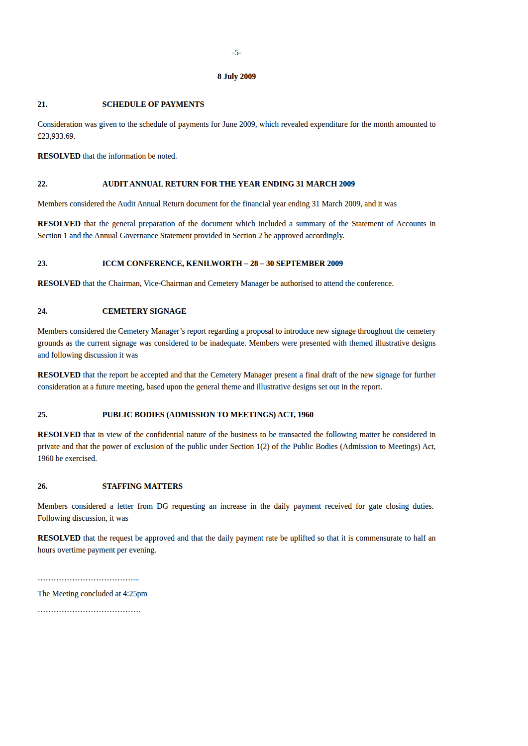-5-
8 July 2009
21. SCHEDULE OF PAYMENTS
Consideration was given to the schedule of payments for June 2009, which revealed expenditure for the month amounted to £23,933.69.
RESOLVED that the information be noted.
22. AUDIT ANNUAL RETURN FOR THE YEAR ENDING 31 MARCH 2009
Members considered the Audit Annual Return document for the financial year ending 31 March 2009, and it was
RESOLVED that the general preparation of the document which included a summary of the Statement of Accounts in Section 1 and the Annual Governance Statement provided in Section 2 be approved accordingly.
23. ICCM CONFERENCE, KENILWORTH – 28 – 30 SEPTEMBER 2009
RESOLVED that the Chairman, Vice-Chairman and Cemetery Manager be authorised to attend the conference.
24. CEMETERY SIGNAGE
Members considered the Cemetery Manager’s report regarding a proposal to introduce new signage throughout the cemetery grounds as the current signage was considered to be inadequate. Members were presented with themed illustrative designs and following discussion it was
RESOLVED that the report be accepted and that the Cemetery Manager present a final draft of the new signage for further consideration at a future meeting, based upon the general theme and illustrative designs set out in the report.
25. PUBLIC BODIES (ADMISSION TO MEETINGS) ACT, 1960
RESOLVED that in view of the confidential nature of the business to be transacted the following matter be considered in private and that the power of exclusion of the public under Section 1(2) of the Public Bodies (Admission to Meetings) Act, 1960 be exercised.
26. STAFFING MATTERS
Members considered a letter from DG requesting an increase in the daily payment received for gate closing duties. Following discussion, it was
RESOLVED that the request be approved and that the daily payment rate be uplifted so that it is commensurate to half an hours overtime payment per evening.
………………………………...
The Meeting concluded at 4:25pm
…………………………………